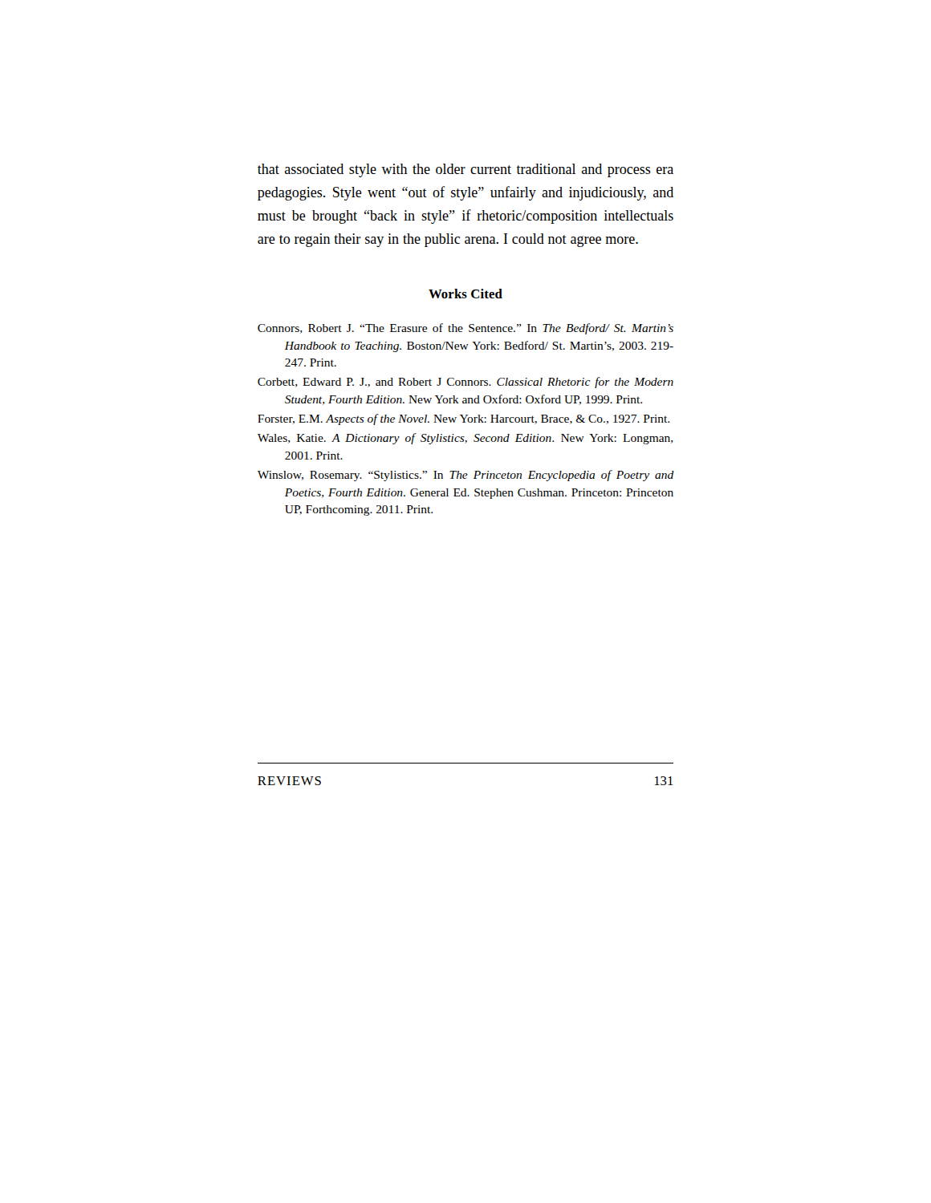that associated style with the older current traditional and process era pedagogies. Style went “out of style” unfairly and injudiciously, and must be brought “back in style” if rhetoric/composition intellectuals are to regain their say in the public arena. I could not agree more.
Works Cited
Connors, Robert J. “The Erasure of the Sentence.” In The Bedford/ St. Martin’s Handbook to Teaching. Boston/New York: Bedford/ St. Martin’s, 2003. 219-247. Print.
Corbett, Edward P. J., and Robert J Connors. Classical Rhetoric for the Modern Student, Fourth Edition. New York and Oxford: Oxford UP, 1999. Print.
Forster, E.M. Aspects of the Novel. New York: Harcourt, Brace, & Co., 1927. Print.
Wales, Katie. A Dictionary of Stylistics, Second Edition. New York: Longman, 2001. Print.
Winslow, Rosemary. “Stylistics.” In The Princeton Encyclopedia of Poetry and Poetics, Fourth Edition. General Ed. Stephen Cushman. Princeton: Princeton UP, Forthcoming. 2011. Print.
REVIEWS 131